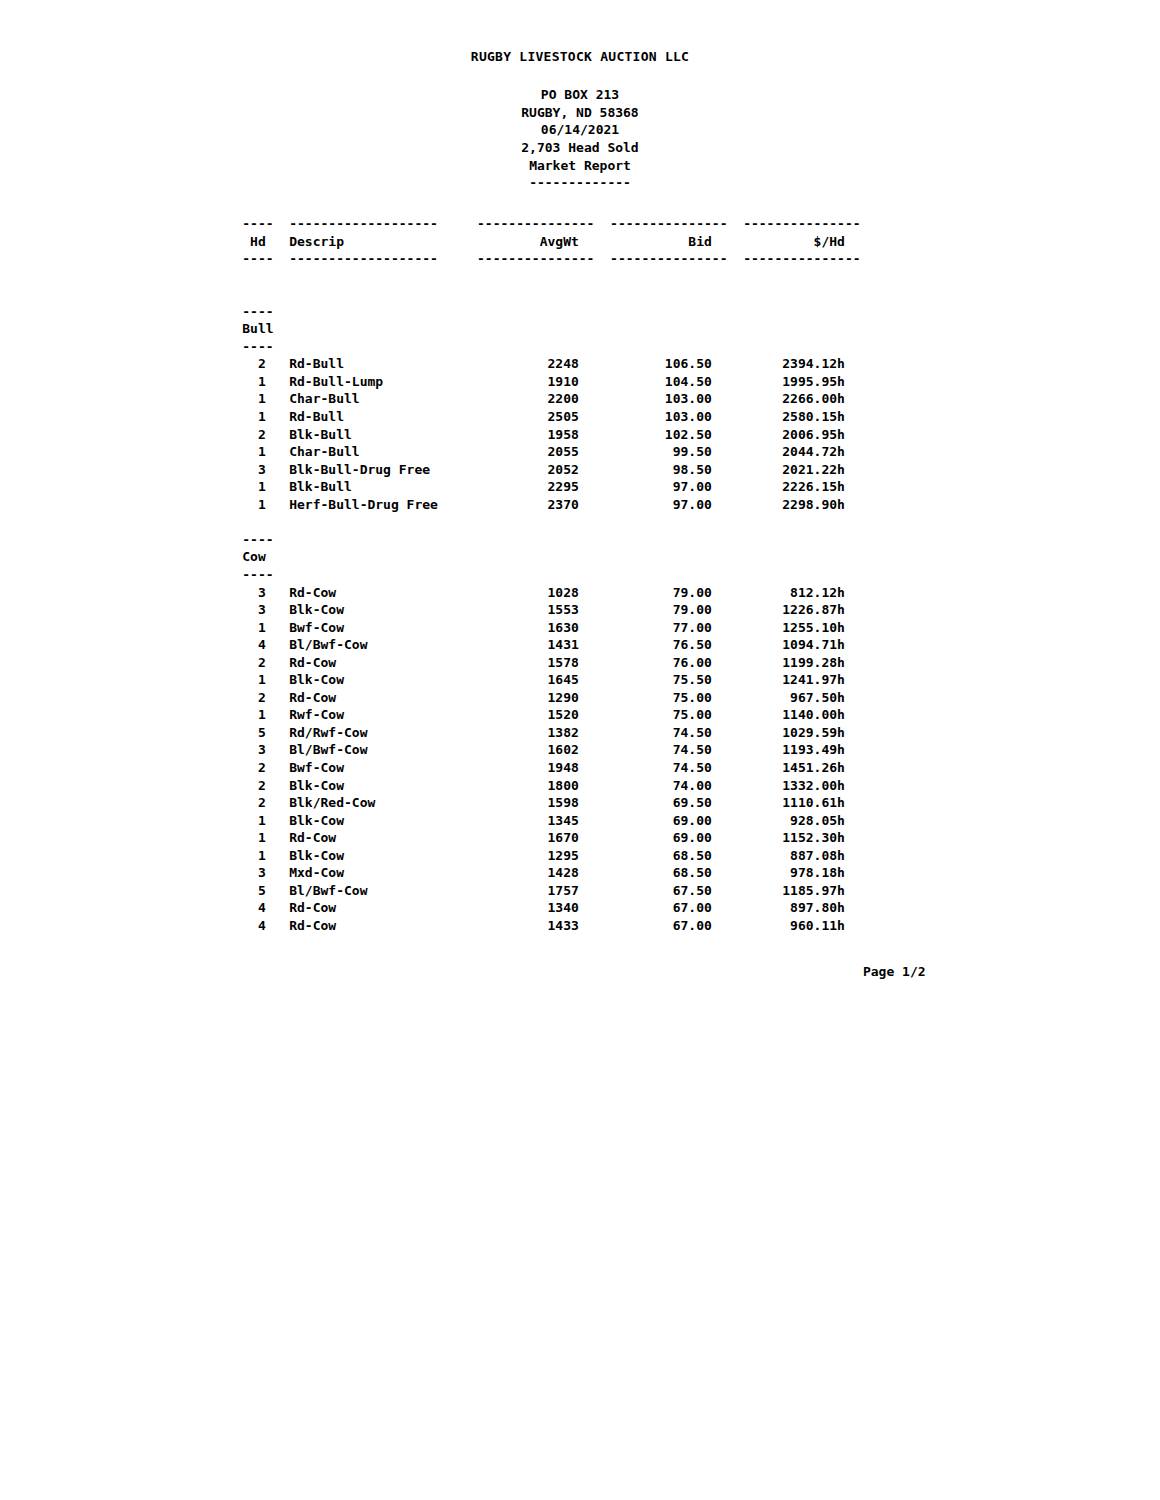RUGBY LIVESTOCK AUCTION LLC
PO BOX 213
RUGBY, ND 58368
06/14/2021
2,703 Head Sold
Market Report
-------------
 ----  -------------------     ---------------  ---------------  ---------------
  Hd   Descrip                         AvgWt              Bid             $/Hd
 ----  -------------------     ---------------  ---------------  ---------------


 ----
 Bull
 ----
   2   Rd-Bull                          2248           106.50         2394.12h
   1   Rd-Bull-Lump                     1910           104.50         1995.95h
   1   Char-Bull                        2200           103.00         2266.00h
   1   Rd-Bull                          2505           103.00         2580.15h
   2   Blk-Bull                         1958           102.50         2006.95h
   1   Char-Bull                        2055            99.50         2044.72h
   3   Blk-Bull-Drug Free               2052            98.50         2021.22h
   1   Blk-Bull                         2295            97.00         2226.15h
   1   Herf-Bull-Drug Free              2370            97.00         2298.90h

 ----
 Cow
 ----
   3   Rd-Cow                           1028            79.00          812.12h
   3   Blk-Cow                          1553            79.00         1226.87h
   1   Bwf-Cow                          1630            77.00         1255.10h
   4   Bl/Bwf-Cow                       1431            76.50         1094.71h
   2   Rd-Cow                           1578            76.00         1199.28h
   1   Blk-Cow                          1645            75.50         1241.97h
   2   Rd-Cow                           1290            75.00          967.50h
   1   Rwf-Cow                          1520            75.00         1140.00h
   5   Rd/Rwf-Cow                       1382            74.50         1029.59h
   3   Bl/Bwf-Cow                       1602            74.50         1193.49h
   2   Bwf-Cow                          1948            74.50         1451.26h
   2   Blk-Cow                          1800            74.00         1332.00h
   2   Blk/Red-Cow                      1598            69.50         1110.61h
   1   Blk-Cow                          1345            69.00          928.05h
   1   Rd-Cow                           1670            69.00         1152.30h
   1   Blk-Cow                          1295            68.50          887.08h
   3   Mxd-Cow                          1428            68.50          978.18h
   5   Bl/Bwf-Cow                       1757            67.50         1185.97h
   4   Rd-Cow                           1340            67.00          897.80h
   4   Rd-Cow                           1433            67.00          960.11h
Page 1/2